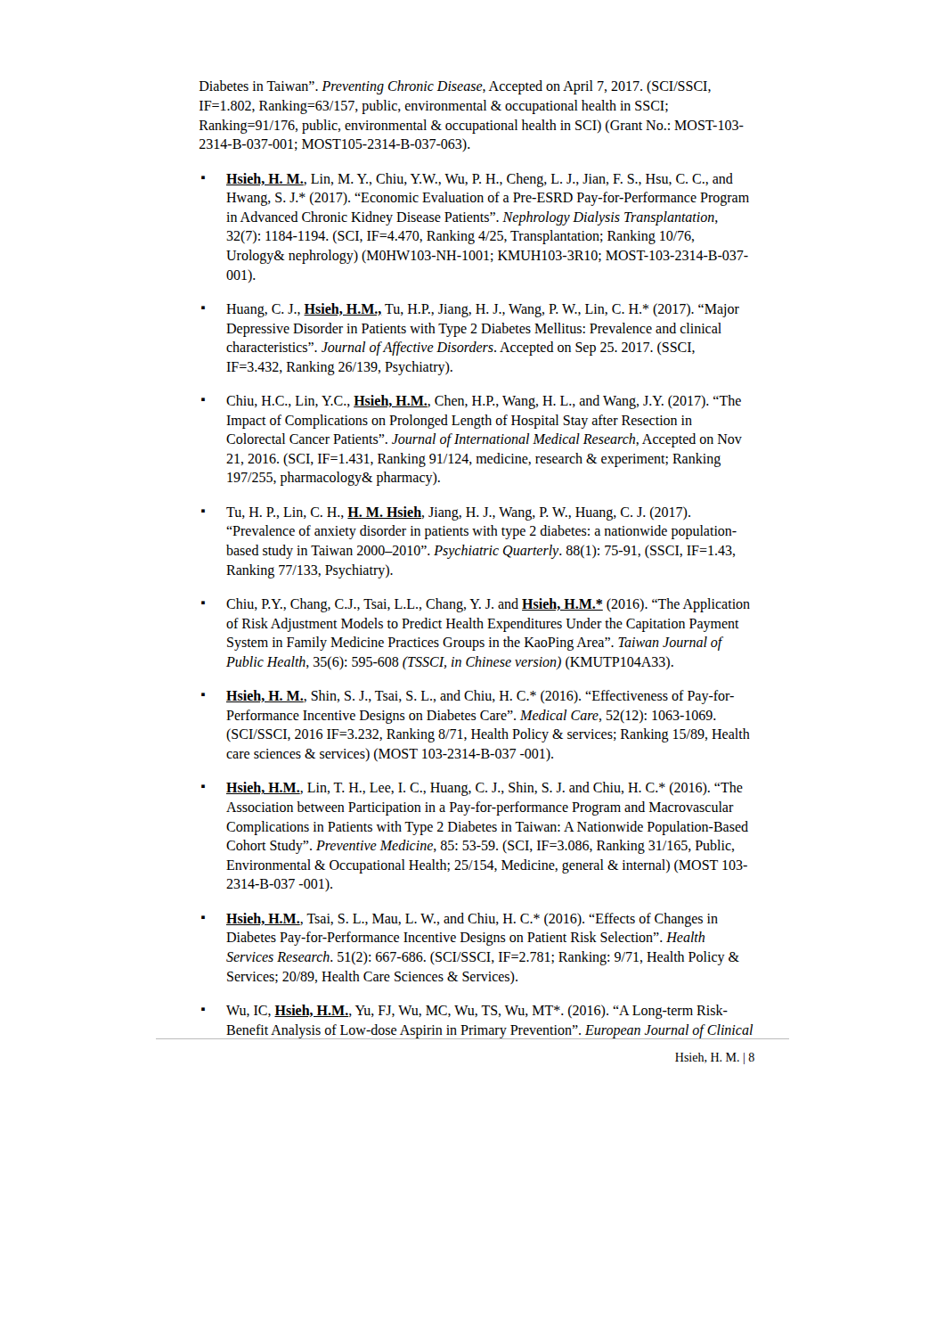Diabetes in Taiwan”. Preventing Chronic Disease, Accepted on April 7, 2017. (SCI/SSCI, IF=1.802, Ranking=63/157, public, environmental & occupational health in SSCI; Ranking=91/176, public, environmental & occupational health in SCI) (Grant No.: MOST-103-2314-B-037-001; MOST105-2314-B-037-063).
Hsieh, H. M., Lin, M. Y., Chiu, Y.W., Wu, P. H., Cheng, L. J., Jian, F. S., Hsu, C. C., and Hwang, S. J.* (2017). “Economic Evaluation of a Pre-ESRD Pay-for-Performance Program in Advanced Chronic Kidney Disease Patients”. Nephrology Dialysis Transplantation, 32(7): 1184-1194. (SCI, IF=4.470, Ranking 4/25, Transplantation; Ranking 10/76, Urology& nephrology) (M0HW103-NH-1001; KMUH103-3R10; MOST-103-2314-B-037-001).
Huang, C. J., Hsieh, H.M., Tu, H.P., Jiang, H. J., Wang, P. W., Lin, C. H.* (2017). “Major Depressive Disorder in Patients with Type 2 Diabetes Mellitus: Prevalence and clinical characteristics”. Journal of Affective Disorders. Accepted on Sep 25. 2017. (SSCI, IF=3.432, Ranking 26/139, Psychiatry).
Chiu, H.C., Lin, Y.C., Hsieh, H.M., Chen, H.P., Wang, H. L., and Wang, J.Y. (2017). “The Impact of Complications on Prolonged Length of Hospital Stay after Resection in Colorectal Cancer Patients”. Journal of International Medical Research, Accepted on Nov 21, 2016. (SCI, IF=1.431, Ranking 91/124, medicine, research & experiment; Ranking 197/255, pharmacology& pharmacy).
Tu, H. P., Lin, C. H., H. M. Hsieh, Jiang, H. J., Wang, P. W., Huang, C. J. (2017). “Prevalence of anxiety disorder in patients with type 2 diabetes: a nationwide population-based study in Taiwan 2000–2010”. Psychiatric Quarterly. 88(1): 75-91, (SSCI, IF=1.43, Ranking 77/133, Psychiatry).
Chiu, P.Y., Chang, C.J., Tsai, L.L., Chang, Y. J. and Hsieh, H.M.* (2016). “The Application of Risk Adjustment Models to Predict Health Expenditures Under the Capitation Payment System in Family Medicine Practices Groups in the KaoPing Area”. Taiwan Journal of Public Health, 35(6): 595-608 (TSSCI, in Chinese version) (KMUTP104A33).
Hsieh, H. M., Shin, S. J., Tsai, S. L., and Chiu, H. C.* (2016). “Effectiveness of Pay-for-Performance Incentive Designs on Diabetes Care”. Medical Care, 52(12): 1063-1069. (SCI/SSCI, 2016 IF=3.232, Ranking 8/71, Health Policy & services; Ranking 15/89, Health care sciences & services) (MOST 103-2314-B-037 -001).
Hsieh, H.M., Lin, T. H., Lee, I. C., Huang, C. J., Shin, S. J. and Chiu, H. C.* (2016). “The Association between Participation in a Pay-for-performance Program and Macrovascular Complications in Patients with Type 2 Diabetes in Taiwan: A Nationwide Population-Based Cohort Study”. Preventive Medicine, 85: 53-59. (SCI, IF=3.086, Ranking 31/165, Public, Environmental & Occupational Health; 25/154, Medicine, general & internal) (MOST 103-2314-B-037 -001).
Hsieh, H.M., Tsai, S. L., Mau, L. W., and Chiu, H. C.* (2016). “Effects of Changes in Diabetes Pay-for-Performance Incentive Designs on Patient Risk Selection”. Health Services Research. 51(2): 667-686. (SCI/SSCI, IF=2.781; Ranking: 9/71, Health Policy & Services; 20/89, Health Care Sciences & Services).
Wu, IC, Hsieh, H.M., Yu, FJ, Wu, MC, Wu, TS, Wu, MT*. (2016). “A Long-term Risk-Benefit Analysis of Low-dose Aspirin in Primary Prevention”. European Journal of Clinical
Hsieh, H. M. | 8